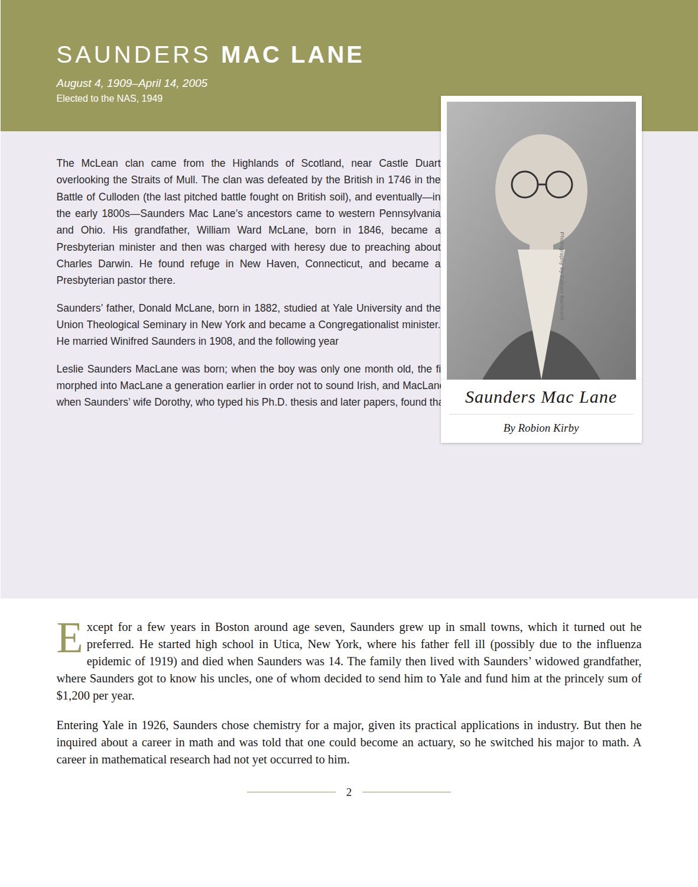SAUNDERS MAC LANE
August 4, 1909–April 14, 2005
Elected to the NAS, 1949
Saunders Mac Lane
By Robion Kirby
Photography by Fabian Bachrach
The McLean clan came from the Highlands of Scotland, near Castle Duart overlooking the Straits of Mull. The clan was defeated by the British in 1746 in the Battle of Culloden (the last pitched battle fought on British soil), and eventually—in the early 1800s—Saunders Mac Lane’s ancestors came to western Pennsylvania and Ohio. His grandfather, William Ward McLane, born in 1846, became a Presbyterian minister and then was charged with heresy due to preaching about Charles Darwin. He found refuge in New Haven, Connecticut, and became a Presbyterian pastor there.
Saunders’ father, Donald McLane, born in 1882, studied at Yale University and the Union Theological Seminary in New York and became a Congregationalist minister. He married Winifred Saunders in 1908, and the following year
Leslie Saunders MacLane was born; when the boy was only one month old, the first name Leslie was dropped. McLean had morphed into MacLane a generation earlier in order not to sound Irish, and MacLane acquired a space—becoming Mac Lane—when Saunders’ wife Dorothy, who typed his Ph.D. thesis and later papers, found that variation easier to type.
Except for a few years in Boston around age seven, Saunders grew up in small towns, which it turned out he preferred. He started high school in Utica, New York, where his father fell ill (possibly due to the influenza epidemic of 1919) and died when Saunders was 14. The family then lived with Saunders’ widowed grandfather, where Saunders got to know his uncles, one of whom decided to send him to Yale and fund him at the princely sum of $1,200 per year.
Entering Yale in 1926, Saunders chose chemistry for a major, given its practical applications in industry. But then he inquired about a career in math and was told that one could become an actuary, so he switched his major to math. A career in mathematical research had not yet occurred to him.
2